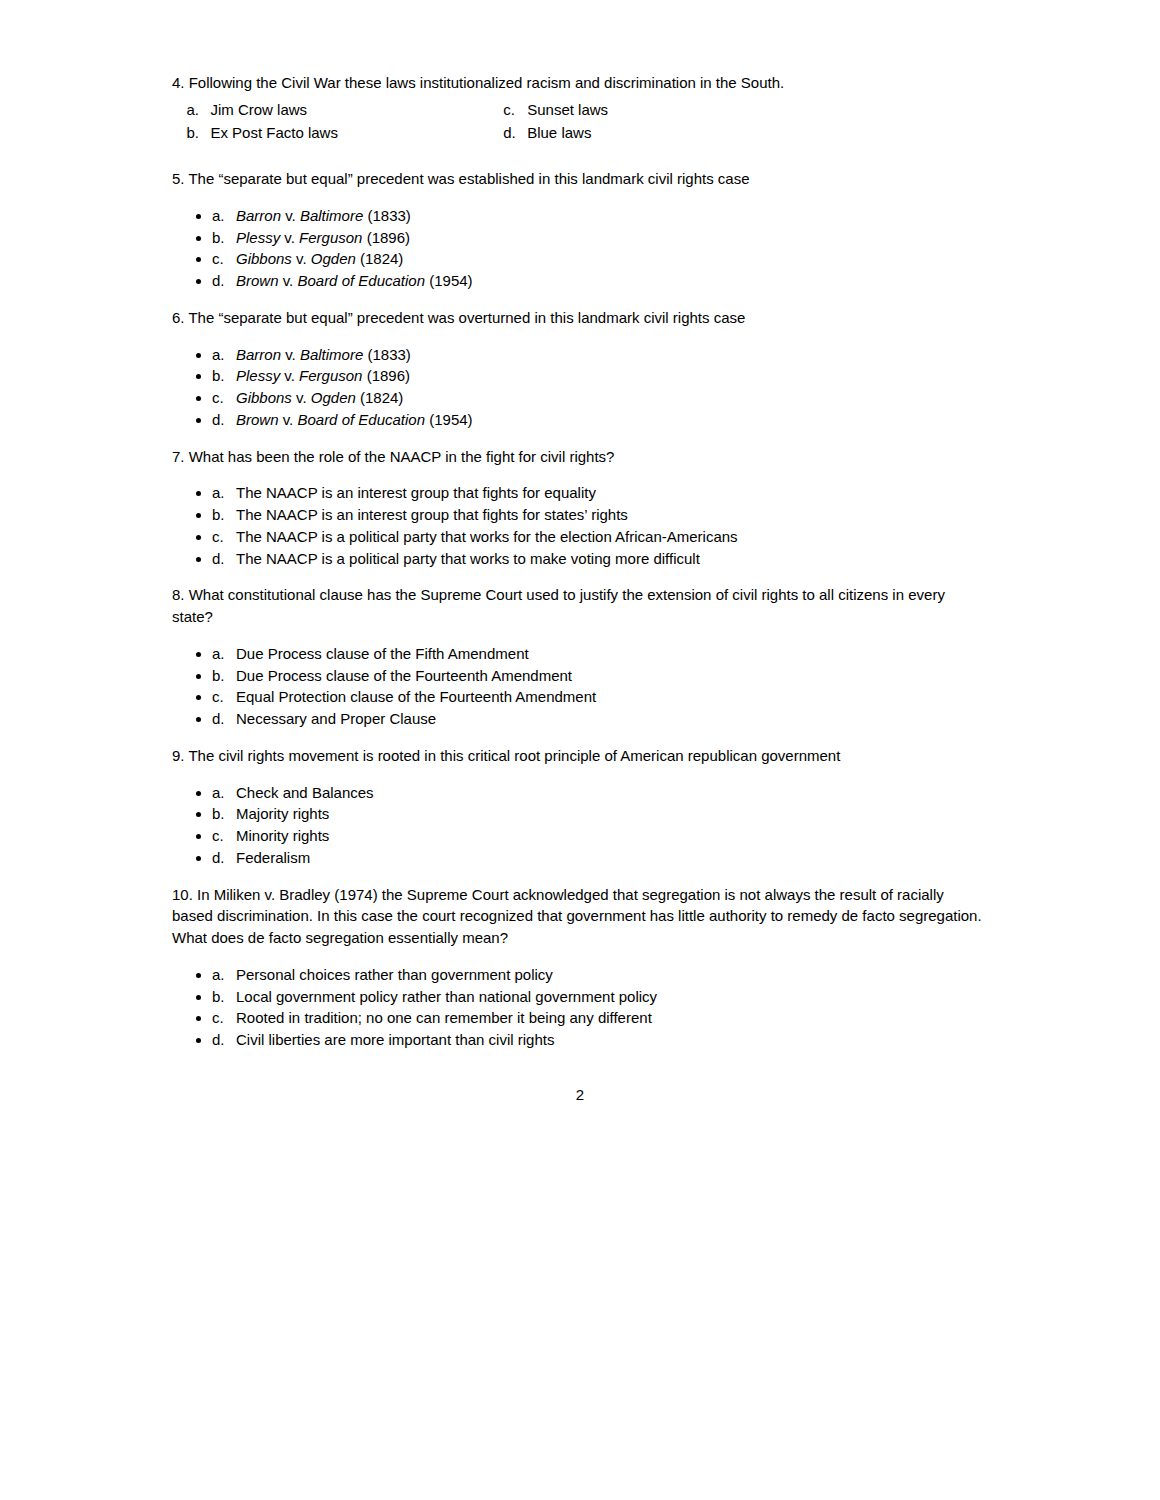4. Following the Civil War these laws institutionalized racism and discrimination in the South.
a. Jim Crow laws c. Sunset laws
b. Ex Post Facto laws d. Blue laws
5. The “separate but equal” precedent was established in this landmark civil rights case
a. Barron v. Baltimore (1833)
b. Plessy v. Ferguson (1896)
c. Gibbons v. Ogden (1824)
d. Brown v. Board of Education (1954)
6. The “separate but equal” precedent was overturned in this landmark civil rights case
a. Barron v. Baltimore (1833)
b. Plessy v. Ferguson (1896)
c. Gibbons v. Ogden (1824)
d. Brown v. Board of Education (1954)
7. What has been the role of the NAACP in the fight for civil rights?
a. The NAACP is an interest group that fights for equality
b. The NAACP is an interest group that fights for states’ rights
c. The NAACP is a political party that works for the election African-Americans
d. The NAACP is a political party that works to make voting more difficult
8. What constitutional clause has the Supreme Court used to justify the extension of civil rights to all citizens in every state?
a. Due Process clause of the Fifth Amendment
b. Due Process clause of the Fourteenth Amendment
c. Equal Protection clause of the Fourteenth Amendment
d. Necessary and Proper Clause
9. The civil rights movement is rooted in this critical root principle of American republican government
a. Check and Balances
b. Majority rights
c. Minority rights
d. Federalism
10. In Miliken v. Bradley (1974) the Supreme Court acknowledged that segregation is not always the result of racially based discrimination. In this case the court recognized that government has little authority to remedy de facto segregation. What does de facto segregation essentially mean?
a. Personal choices rather than government policy
b. Local government policy rather than national government policy
c. Rooted in tradition; no one can remember it being any different
d. Civil liberties are more important than civil rights
2